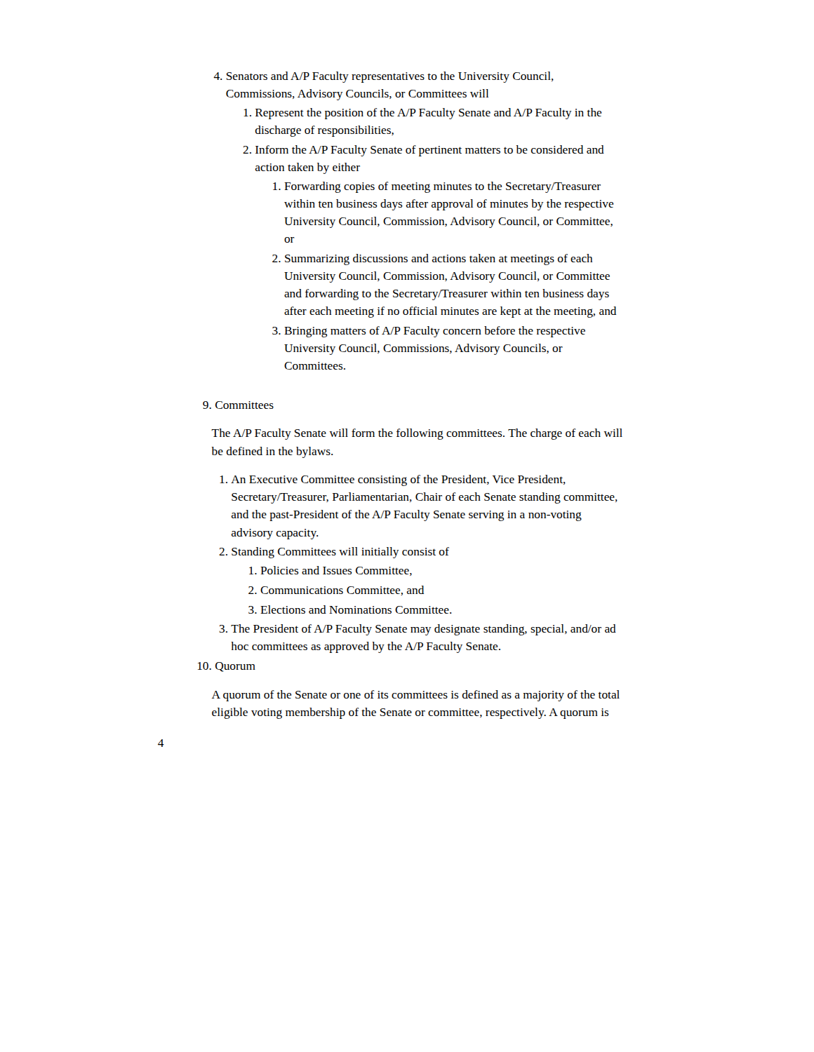Senators and A/P Faculty representatives to the University Council, Commissions, Advisory Councils, or Committees will
Represent the position of the A/P Faculty Senate and A/P Faculty in the discharge of responsibilities,
Inform the A/P Faculty Senate of pertinent matters to be considered and action taken by either
Forwarding copies of meeting minutes to the Secretary/Treasurer within ten business days after approval of minutes by the respective University Council, Commission, Advisory Council, or Committee, or
Summarizing discussions and actions taken at meetings of each University Council, Commission, Advisory Council, or Committee and forwarding to the Secretary/Treasurer within ten business days after each meeting if no official minutes are kept at the meeting, and
Bringing matters of A/P Faculty concern before the respective University Council, Commissions, Advisory Councils, or Committees.
Committees
The A/P Faculty Senate will form the following committees. The charge of each will be defined in the bylaws.
An Executive Committee consisting of the President, Vice President, Secretary/Treasurer, Parliamentarian, Chair of each Senate standing committee, and the past-President of the A/P Faculty Senate serving in a non-voting advisory capacity.
Standing Committees will initially consist of
Policies and Issues Committee,
Communications Committee, and
Elections and Nominations Committee.
The President of A/P Faculty Senate may designate standing, special, and/or ad hoc committees as approved by the A/P Faculty Senate.
Quorum
A quorum of the Senate or one of its committees is defined as a majority of the total eligible voting membership of the Senate or committee, respectively. A quorum is
4